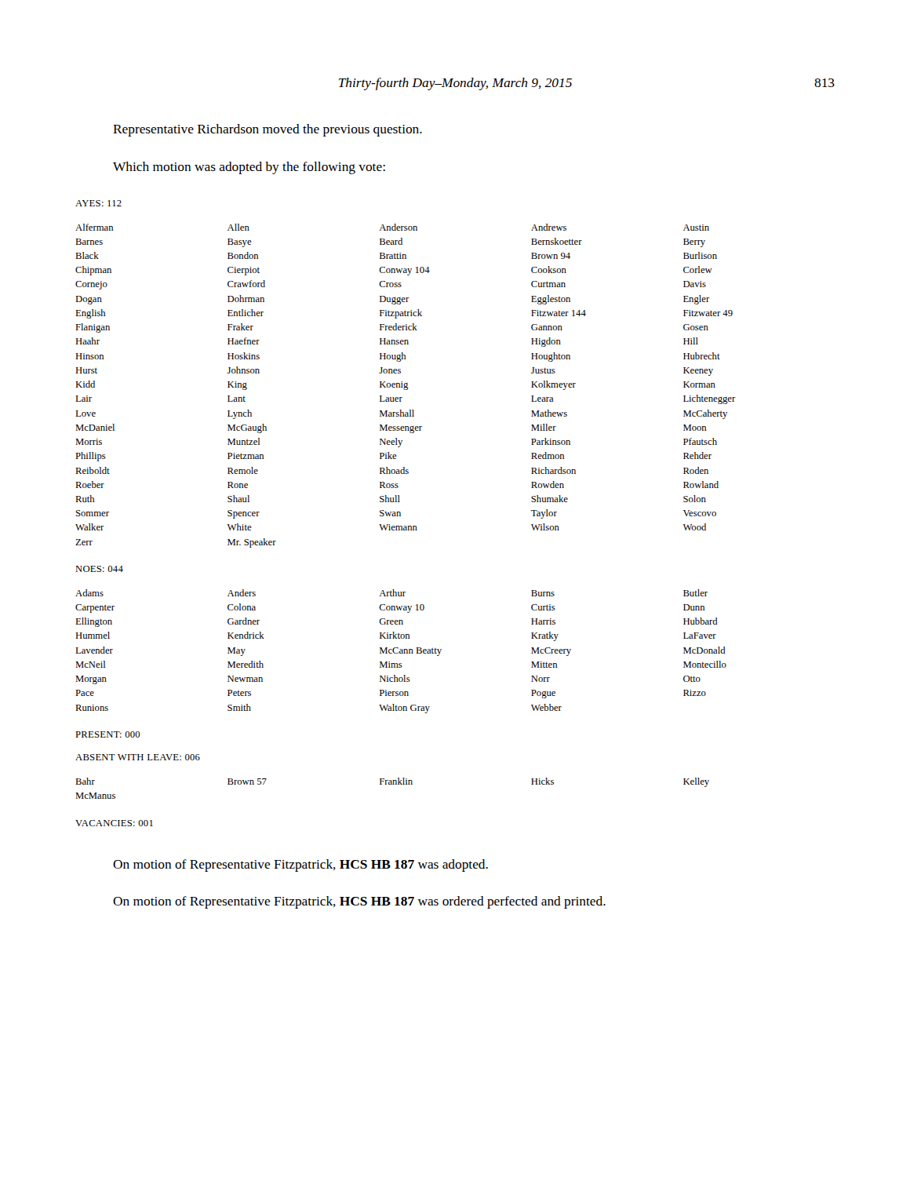Thirty-fourth Day–Monday, March 9, 2015 813
Representative Richardson moved the previous question.
Which motion was adopted by the following vote:
AYES: 112
| Alferman | Allen | Anderson | Andrews | Austin |
| Barnes | Basye | Beard | Bernskoetter | Berry |
| Black | Bondon | Brattin | Brown 94 | Burlison |
| Chipman | Cierpiot | Conway 104 | Cookson | Corlew |
| Cornejo | Crawford | Cross | Curtman | Davis |
| Dogan | Dohrman | Dugger | Eggleston | Engler |
| English | Entlicher | Fitzpatrick | Fitzwater 144 | Fitzwater 49 |
| Flanigan | Fraker | Frederick | Gannon | Gosen |
| Haahr | Haefner | Hansen | Higdon | Hill |
| Hinson | Hoskins | Hough | Houghton | Hubrecht |
| Hurst | Johnson | Jones | Justus | Keeney |
| Kidd | King | Koenig | Kolkmeyer | Korman |
| Lair | Lant | Lauer | Leara | Lichtenegger |
| Love | Lynch | Marshall | Mathews | McCaherty |
| McDaniel | McGaugh | Messenger | Miller | Moon |
| Morris | Muntzel | Neely | Parkinson | Pfautsch |
| Phillips | Pietzman | Pike | Redmon | Rehder |
| Reiboldt | Remole | Rhoads | Richardson | Roden |
| Roeber | Rone | Ross | Rowden | Rowland |
| Ruth | Shaul | Shull | Shumake | Solon |
| Sommer | Spencer | Swan | Taylor | Vescovo |
| Walker | White | Wiemann | Wilson | Wood |
| Zerr | Mr. Speaker | | | |
NOES: 044
| Adams | Anders | Arthur | Burns | Butler |
| Carpenter | Colona | Conway 10 | Curtis | Dunn |
| Ellington | Gardner | Green | Harris | Hubbard |
| Hummel | Kendrick | Kirkton | Kratky | LaFaver |
| Lavender | May | McCann Beatty | McCreery | McDonald |
| McNeil | Meredith | Mims | Mitten | Montecillo |
| Morgan | Newman | Nichols | Norr | Otto |
| Pace | Peters | Pierson | Pogue | Rizzo |
| Runions | Smith | Walton Gray | Webber | |
PRESENT: 000
ABSENT WITH LEAVE: 006
| Bahr | Brown 57 | Franklin | Hicks | Kelley |
| McManus | | | | |
VACANCIES: 001
On motion of Representative Fitzpatrick, HCS HB 187 was adopted.
On motion of Representative Fitzpatrick, HCS HB 187 was ordered perfected and printed.